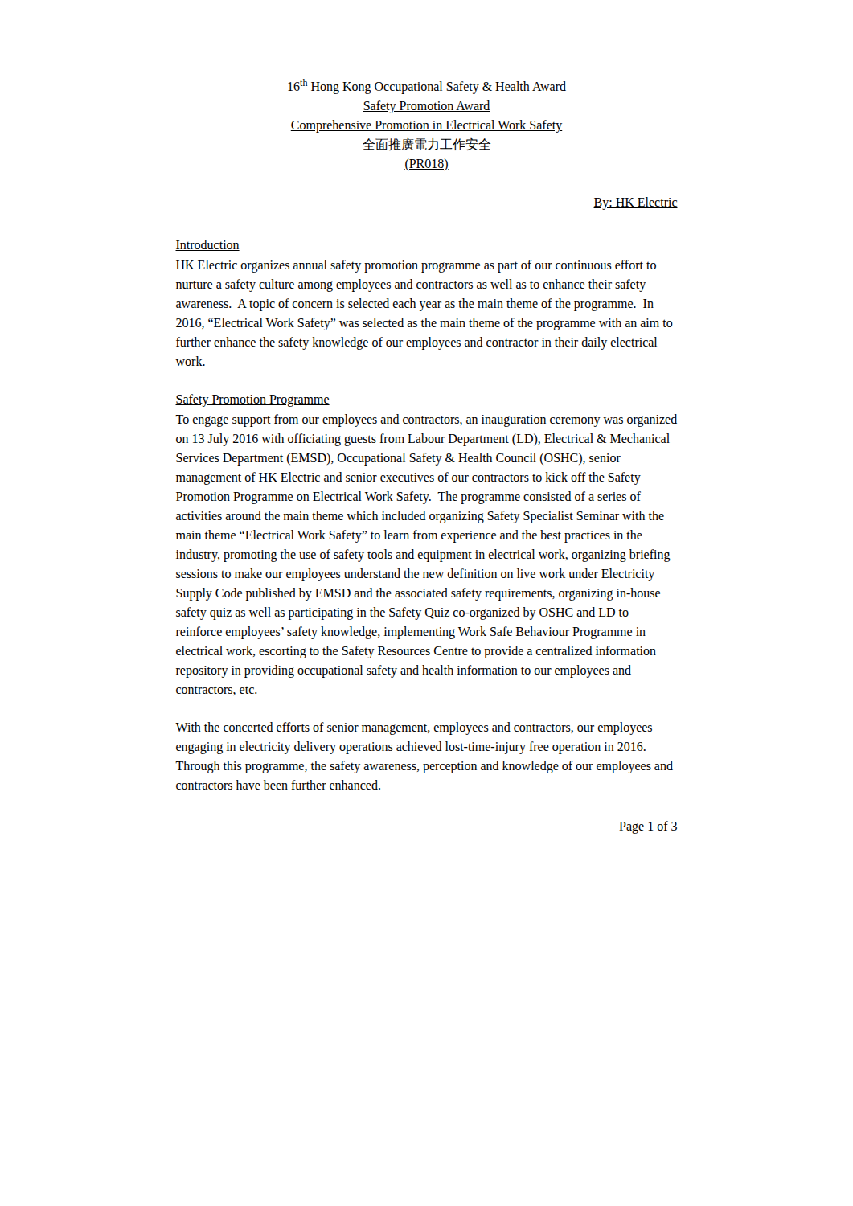16th Hong Kong Occupational Safety & Health Award
Safety Promotion Award
Comprehensive Promotion in Electrical Work Safety
全面推廣電力工作安全
(PR018)
By: HK Electric
Introduction
HK Electric organizes annual safety promotion programme as part of our continuous effort to nurture a safety culture among employees and contractors as well as to enhance their safety awareness. A topic of concern is selected each year as the main theme of the programme. In 2016, “Electrical Work Safety” was selected as the main theme of the programme with an aim to further enhance the safety knowledge of our employees and contractor in their daily electrical work.
Safety Promotion Programme
To engage support from our employees and contractors, an inauguration ceremony was organized on 13 July 2016 with officiating guests from Labour Department (LD), Electrical & Mechanical Services Department (EMSD), Occupational Safety & Health Council (OSHC), senior management of HK Electric and senior executives of our contractors to kick off the Safety Promotion Programme on Electrical Work Safety. The programme consisted of a series of activities around the main theme which included organizing Safety Specialist Seminar with the main theme “Electrical Work Safety” to learn from experience and the best practices in the industry, promoting the use of safety tools and equipment in electrical work, organizing briefing sessions to make our employees understand the new definition on live work under Electricity Supply Code published by EMSD and the associated safety requirements, organizing in-house safety quiz as well as participating in the Safety Quiz co-organized by OSHC and LD to reinforce employees’ safety knowledge, implementing Work Safe Behaviour Programme in electrical work, escorting to the Safety Resources Centre to provide a centralized information repository in providing occupational safety and health information to our employees and contractors, etc.
With the concerted efforts of senior management, employees and contractors, our employees engaging in electricity delivery operations achieved lost-time-injury free operation in 2016. Through this programme, the safety awareness, perception and knowledge of our employees and contractors have been further enhanced.
Page 1 of 3